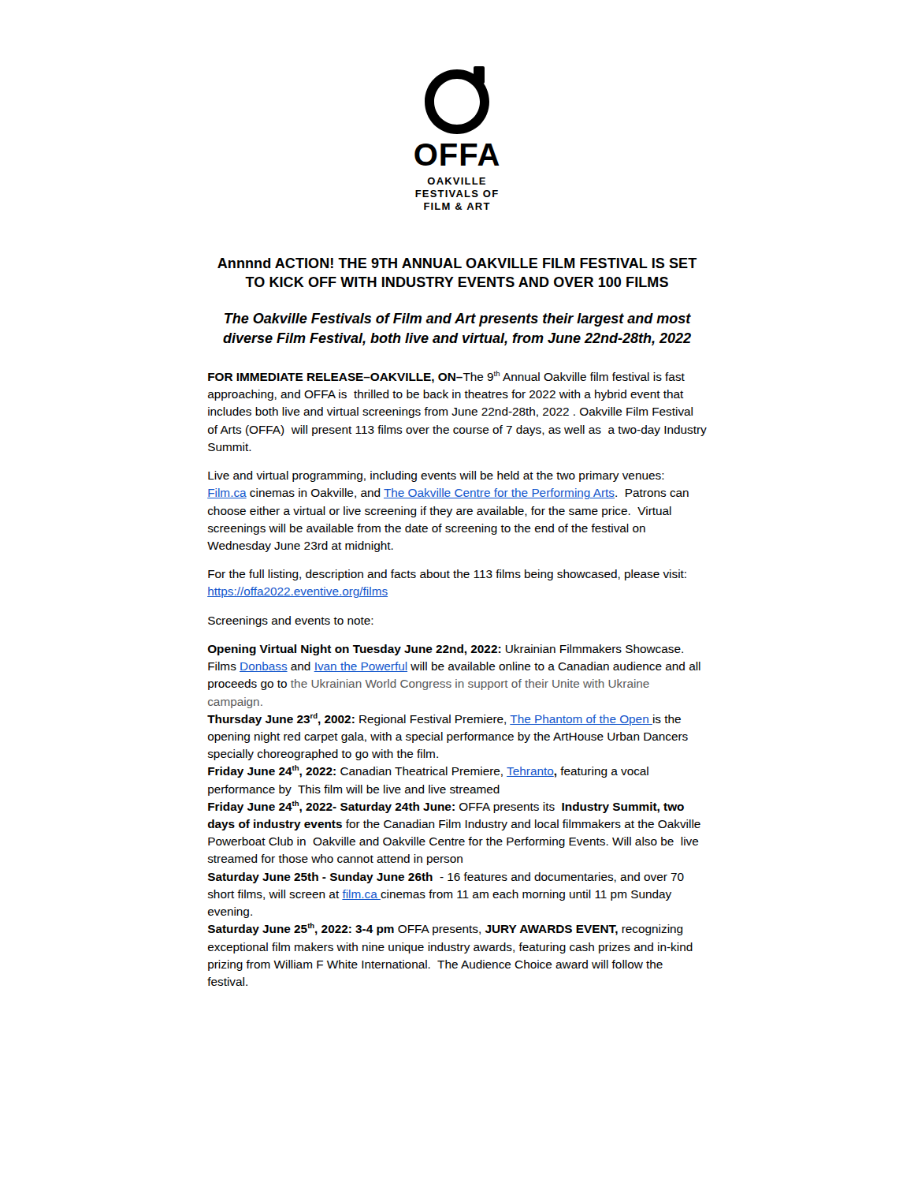OFFA OAKVILLE FESTIVALS OF FILM & ART
Annnnd ACTION! THE 9TH ANNUAL OAKVILLE FILM FESTIVAL IS SET TO KICK OFF WITH INDUSTRY EVENTS AND OVER 100 FILMS
The Oakville Festivals of Film and Art presents their largest and most diverse Film Festival, both live and virtual, from June 22nd-28th, 2022
FOR IMMEDIATE RELEASE–OAKVILLE, ON–The 9th Annual Oakville film festival is fast approaching, and OFFA is thrilled to be back in theatres for 2022 with a hybrid event that includes both live and virtual screenings from June 22nd-28th, 2022 . Oakville Film Festival of Arts (OFFA) will present 113 films over the course of 7 days, as well as a two-day Industry Summit.
Live and virtual programming, including events will be held at the two primary venues: Film.ca cinemas in Oakville, and The Oakville Centre for the Performing Arts. Patrons can choose either a virtual or live screening if they are available, for the same price. Virtual screenings will be available from the date of screening to the end of the festival on Wednesday June 23rd at midnight.
For the full listing, description and facts about the 113 films being showcased, please visit:
https://offa2022.eventive.org/films
Screenings and events to note:
Opening Virtual Night on Tuesday June 22nd, 2022: Ukrainian Filmmakers Showcase. Films Donbass and Ivan the Powerful will be available online to a Canadian audience and all proceeds go to the Ukrainian World Congress in support of their Unite with Ukraine campaign.
Thursday June 23rd, 2002: Regional Festival Premiere, The Phantom of the Open is the opening night red carpet gala, with a special performance by the ArtHouse Urban Dancers specially choreographed to go with the film.
Friday June 24th, 2022: Canadian Theatrical Premiere, Tehranto, featuring a vocal performance by This film will be live and live streamed
Friday June 24th, 2022- Saturday 24th June: OFFA presents its Industry Summit, two days of industry events for the Canadian Film Industry and local filmmakers at the Oakville Powerboat Club in Oakville and Oakville Centre for the Performing Events. Will also be live streamed for those who cannot attend in person
Saturday June 25th - Sunday June 26th - 16 features and documentaries, and over 70 short films, will screen at film.ca cinemas from 11 am each morning until 11 pm Sunday evening.
Saturday June 25th, 2022: 3-4 pm OFFA presents, JURY AWARDS EVENT, recognizing exceptional film makers with nine unique industry awards, featuring cash prizes and in-kind prizing from William F White International. The Audience Choice award will follow the festival.